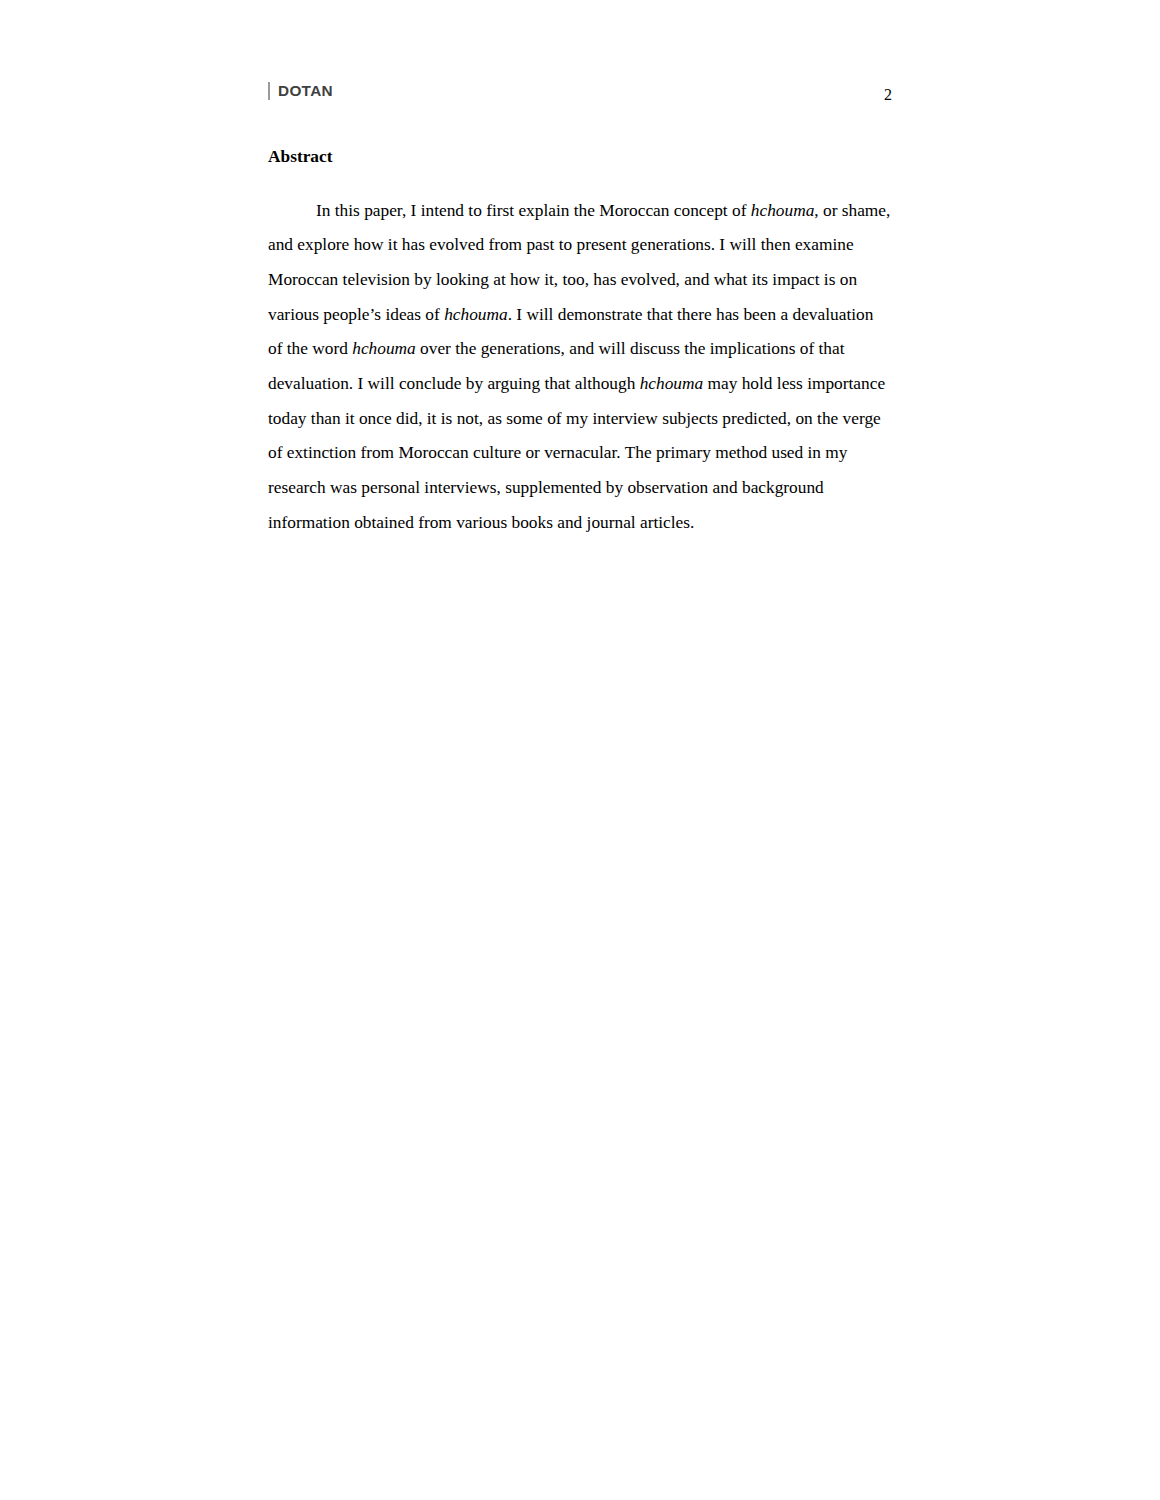DOTAN
2
Abstract
In this paper, I intend to first explain the Moroccan concept of hchouma, or shame, and explore how it has evolved from past to present generations. I will then examine Moroccan television by looking at how it, too, has evolved, and what its impact is on various people’s ideas of hchouma. I will demonstrate that there has been a devaluation of the word hchouma over the generations, and will discuss the implications of that devaluation. I will conclude by arguing that although hchouma may hold less importance today than it once did, it is not, as some of my interview subjects predicted, on the verge of extinction from Moroccan culture or vernacular. The primary method used in my research was personal interviews, supplemented by observation and background information obtained from various books and journal articles.